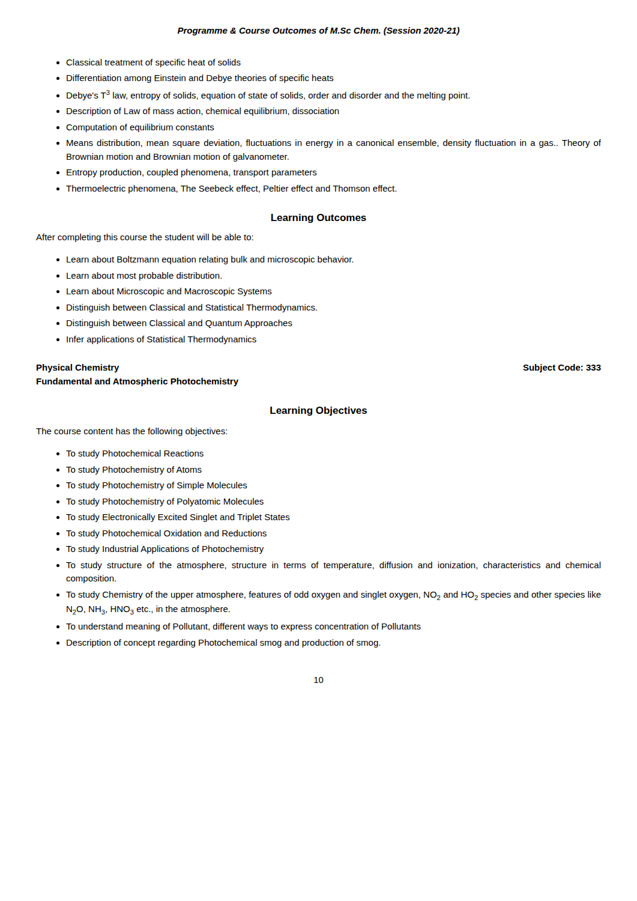Programme & Course Outcomes of M.Sc Chem. (Session 2020-21)
Classical treatment of specific heat of solids
Differentiation among Einstein and Debye theories of specific heats
Debye's T3 law, entropy of solids, equation of state of solids, order and disorder and the melting point.
Description of Law of mass action, chemical equilibrium, dissociation
Computation of equilibrium constants
Means distribution, mean square deviation, fluctuations in energy in a canonical ensemble, density fluctuation in a gas.. Theory of Brownian motion and Brownian motion of galvanometer.
Entropy production, coupled phenomena, transport parameters
Thermoelectric phenomena, The Seebeck effect, Peltier effect and Thomson effect.
Learning Outcomes
After completing this course the student will be able to:
Learn about Boltzmann equation relating bulk and microscopic behavior.
Learn about most probable distribution.
Learn about Microscopic and Macroscopic Systems
Distinguish between Classical and Statistical Thermodynamics.
Distinguish between Classical and Quantum Approaches
Infer applications of Statistical Thermodynamics
Physical Chemistry Subject Code: 333
Fundamental and Atmospheric Photochemistry
Learning Objectives
The course content has the following objectives:
To study Photochemical Reactions
To study Photochemistry of Atoms
To study Photochemistry of Simple Molecules
To study Photochemistry of Polyatomic Molecules
To study Electronically Excited Singlet and Triplet States
To study Photochemical Oxidation and Reductions
To study Industrial Applications of Photochemistry
To study structure of the atmosphere, structure in terms of temperature, diffusion and ionization, characteristics and chemical composition.
To study Chemistry of the upper atmosphere, features of odd oxygen and singlet oxygen, NO2 and HO2 species and other species like N2O, NH3, HNO3 etc., in the atmosphere.
To understand meaning of Pollutant, different ways to express concentration of Pollutants
Description of concept regarding Photochemical smog and production of smog.
10